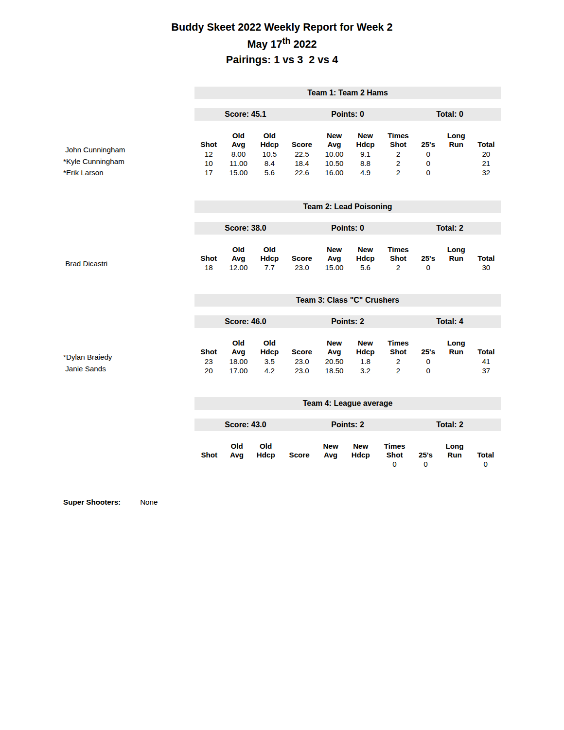Buddy Skeet 2022 Weekly Report for Week 2
May 17th 2022
Pairings: 1 vs 3 2 vs 4
John Cunningham
*Kyle Cunningham
*Erik Larson
Team 1: Team 2 Hams
Score: 45.1 Points: 0 Total: 0
| Shot | Old Avg | Old Hdcp | Score | New Avg | New Hdcp | Times Shot | 25's | Long Run | Total |
| --- | --- | --- | --- | --- | --- | --- | --- | --- | --- |
| 12 | 8.00 | 10.5 | 22.5 | 10.00 | 9.1 | 2 | 0 | | 20 |
| 10 | 11.00 | 8.4 | 18.4 | 10.50 | 8.8 | 2 | 0 | | 21 |
| 17 | 15.00 | 5.6 | 22.6 | 16.00 | 4.9 | 2 | 0 | | 32 |
Brad Dicastri
Team 2: Lead Poisoning
Score: 38.0 Points: 0 Total: 2
| Shot | Old Avg | Old Hdcp | Score | New Avg | New Hdcp | Times Shot | 25's | Long Run | Total |
| --- | --- | --- | --- | --- | --- | --- | --- | --- | --- |
| 18 | 12.00 | 7.7 | 23.0 | 15.00 | 5.6 | 2 | 0 | | 30 |
*Dylan Braiedy
Janie Sands
Team 3: Class "C" Crushers
Score: 46.0 Points: 2 Total: 4
| Shot | Old Avg | Old Hdcp | Score | New Avg | New Hdcp | Times Shot | 25's | Long Run | Total |
| --- | --- | --- | --- | --- | --- | --- | --- | --- | --- |
| 23 | 18.00 | 3.5 | 23.0 | 20.50 | 1.8 | 2 | 0 | | 41 |
| 20 | 17.00 | 4.2 | 23.0 | 18.50 | 3.2 | 2 | 0 | | 37 |
Team 4: League average
Score: 43.0 Points: 2 Total: 2
| Shot | Old Avg | Old Hdcp | Score | New Avg | New Hdcp | Times Shot | 25's | Long Run | Total |
| --- | --- | --- | --- | --- | --- | --- | --- | --- | --- |
| | | | | | | 0 | 0 | | 0 |
Super Shooters: None